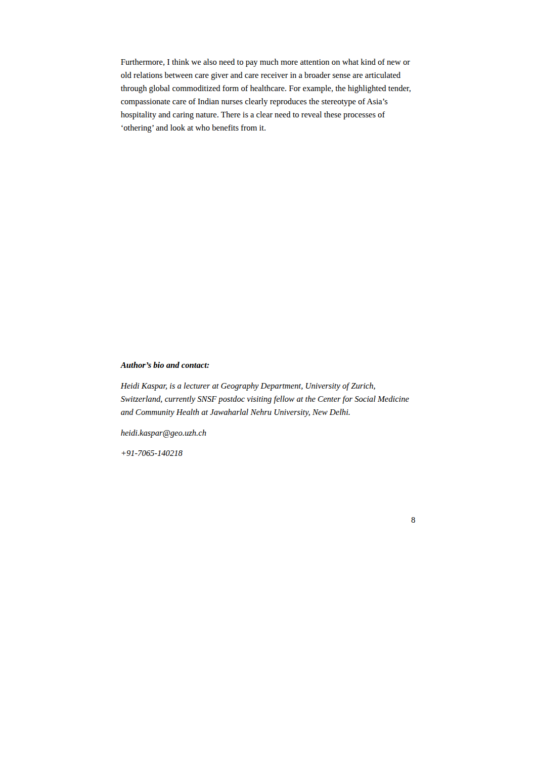Furthermore, I think we also need to pay much more attention on what kind of new or old relations between care giver and care receiver in a broader sense are articulated through global commoditized form of healthcare. For example, the highlighted tender, compassionate care of Indian nurses clearly reproduces the stereotype of Asia’s hospitality and caring nature. There is a clear need to reveal these processes of ‘othering’ and look at who benefits from it.
Author’s bio and contact:
Heidi Kaspar, is a lecturer at Geography Department, University of Zurich, Switzerland, currently SNSF postdoc visiting fellow at the Center for Social Medicine and Community Health at Jawaharlal Nehru University, New Delhi.
heidi.kaspar@geo.uzh.ch
+91-7065-140218
8